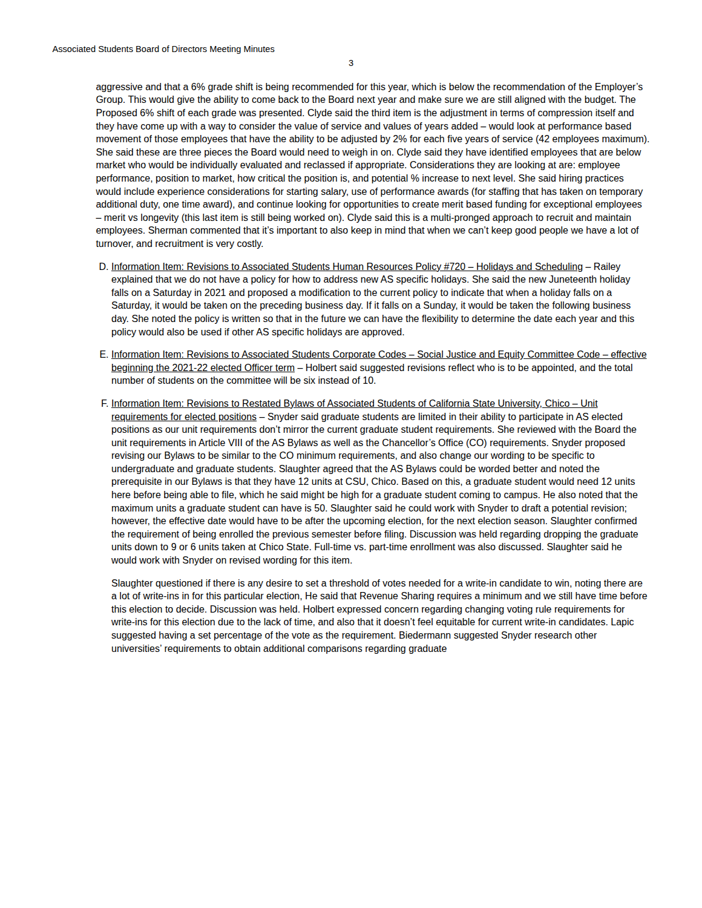Associated Students Board of Directors Meeting Minutes
3
aggressive and that a 6% grade shift is being recommended for this year, which is below the recommendation of the Employer’s Group. This would give the ability to come back to the Board next year and make sure we are still aligned with the budget. The Proposed 6% shift of each grade was presented. Clyde said the third item is the adjustment in terms of compression itself and they have come up with a way to consider the value of service and values of years added – would look at performance based movement of those employees that have the ability to be adjusted by 2% for each five years of service (42 employees maximum). She said these are three pieces the Board would need to weigh in on. Clyde said they have identified employees that are below market who would be individually evaluated and reclassed if appropriate. Considerations they are looking at are: employee performance, position to market, how critical the position is, and potential % increase to next level. She said hiring practices would include experience considerations for starting salary, use of performance awards (for staffing that has taken on temporary additional duty, one time award), and continue looking for opportunities to create merit based funding for exceptional employees – merit vs longevity (this last item is still being worked on). Clyde said this is a multi-pronged approach to recruit and maintain employees. Sherman commented that it’s important to also keep in mind that when we can’t keep good people we have a lot of turnover, and recruitment is very costly.
Information Item: Revisions to Associated Students Human Resources Policy #720 – Holidays and Scheduling – Railey explained that we do not have a policy for how to address new AS specific holidays. She said the new Juneteenth holiday falls on a Saturday in 2021 and proposed a modification to the current policy to indicate that when a holiday falls on a Saturday, it would be taken on the preceding business day. If it falls on a Sunday, it would be taken the following business day. She noted the policy is written so that in the future we can have the flexibility to determine the date each year and this policy would also be used if other AS specific holidays are approved.
Information Item: Revisions to Associated Students Corporate Codes – Social Justice and Equity Committee Code – effective beginning the 2021-22 elected Officer term – Holbert said suggested revisions reflect who is to be appointed, and the total number of students on the committee will be six instead of 10.
Information Item: Revisions to Restated Bylaws of Associated Students of California State University, Chico – Unit requirements for elected positions – Snyder said graduate students are limited in their ability to participate in AS elected positions as our unit requirements don’t mirror the current graduate student requirements. She reviewed with the Board the unit requirements in Article VIII of the AS Bylaws as well as the Chancellor’s Office (CO) requirements. Snyder proposed revising our Bylaws to be similar to the CO minimum requirements, and also change our wording to be specific to undergraduate and graduate students. Slaughter agreed that the AS Bylaws could be worded better and noted the prerequisite in our Bylaws is that they have 12 units at CSU, Chico. Based on this, a graduate student would need 12 units here before being able to file, which he said might be high for a graduate student coming to campus. He also noted that the maximum units a graduate student can have is 50. Slaughter said he could work with Snyder to draft a potential revision; however, the effective date would have to be after the upcoming election, for the next election season. Slaughter confirmed the requirement of being enrolled the previous semester before filing. Discussion was held regarding dropping the graduate units down to 9 or 6 units taken at Chico State. Full-time vs. part-time enrollment was also discussed. Slaughter said he would work with Snyder on revised wording for this item.
Slaughter questioned if there is any desire to set a threshold of votes needed for a write-in candidate to win, noting there are a lot of write-ins in for this particular election, He said that Revenue Sharing requires a minimum and we still have time before this election to decide. Discussion was held. Holbert expressed concern regarding changing voting rule requirements for write-ins for this election due to the lack of time, and also that it doesn’t feel equitable for current write-in candidates. Lapic suggested having a set percentage of the vote as the requirement. Biedermann suggested Snyder research other universities’ requirements to obtain additional comparisons regarding graduate